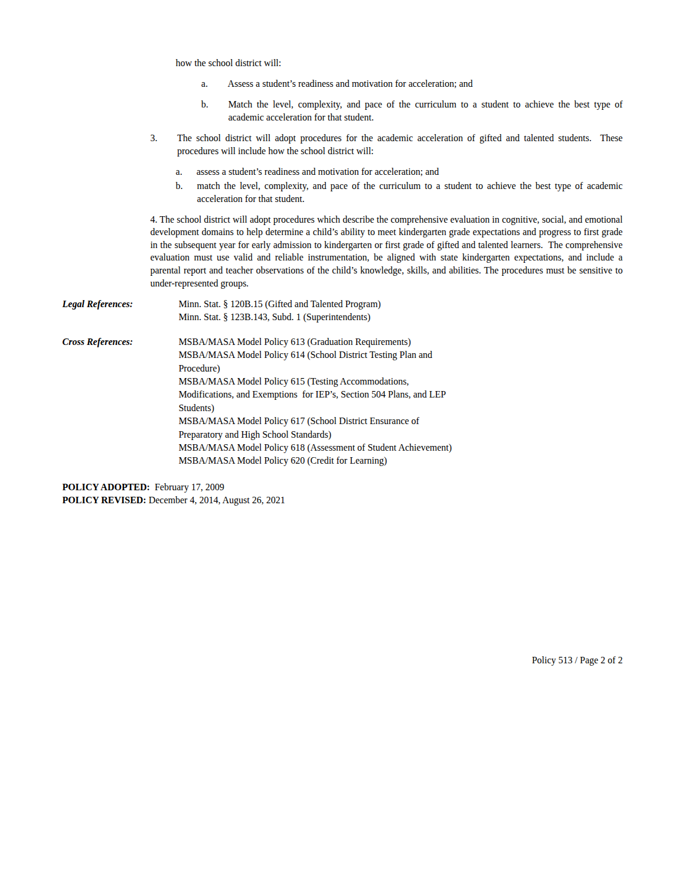how the school district will:
a. Assess a student’s readiness and motivation for acceleration; and
b. Match the level, complexity, and pace of the curriculum to a student to achieve the best type of academic acceleration for that student.
3. The school district will adopt procedures for the academic acceleration of gifted and talented students. These procedures will include how the school district will:
a. assess a student’s readiness and motivation for acceleration; and
b. match the level, complexity, and pace of the curriculum to a student to achieve the best type of academic acceleration for that student.
4. The school district will adopt procedures which describe the comprehensive evaluation in cognitive, social, and emotional development domains to help determine a child’s ability to meet kindergarten grade expectations and progress to first grade in the subsequent year for early admission to kindergarten or first grade of gifted and talented learners. The comprehensive evaluation must use valid and reliable instrumentation, be aligned with state kindergarten expectations, and include a parental report and teacher observations of the child’s knowledge, skills, and abilities. The procedures must be sensitive to under-represented groups.
Legal References:
Minn. Stat. § 120B.15 (Gifted and Talented Program)
Minn. Stat. § 123B.143, Subd. 1 (Superintendents)
Cross References:
MSBA/MASA Model Policy 613 (Graduation Requirements)
MSBA/MASA Model Policy 614 (School District Testing Plan and
Procedure)
MSBA/MASA Model Policy 615 (Testing Accommodations,
Modifications, and Exemptions for IEP’s, Section 504 Plans, and LEP
Students)
MSBA/MASA Model Policy 617 (School District Ensurance of
Preparatory and High School Standards)
MSBA/MASA Model Policy 618 (Assessment of Student Achievement)
MSBA/MASA Model Policy 620 (Credit for Learning)
POLICY ADOPTED: February 17, 2009
POLICY REVISED: December 4, 2014, August 26, 2021
Policy 513 / Page 2 of 2